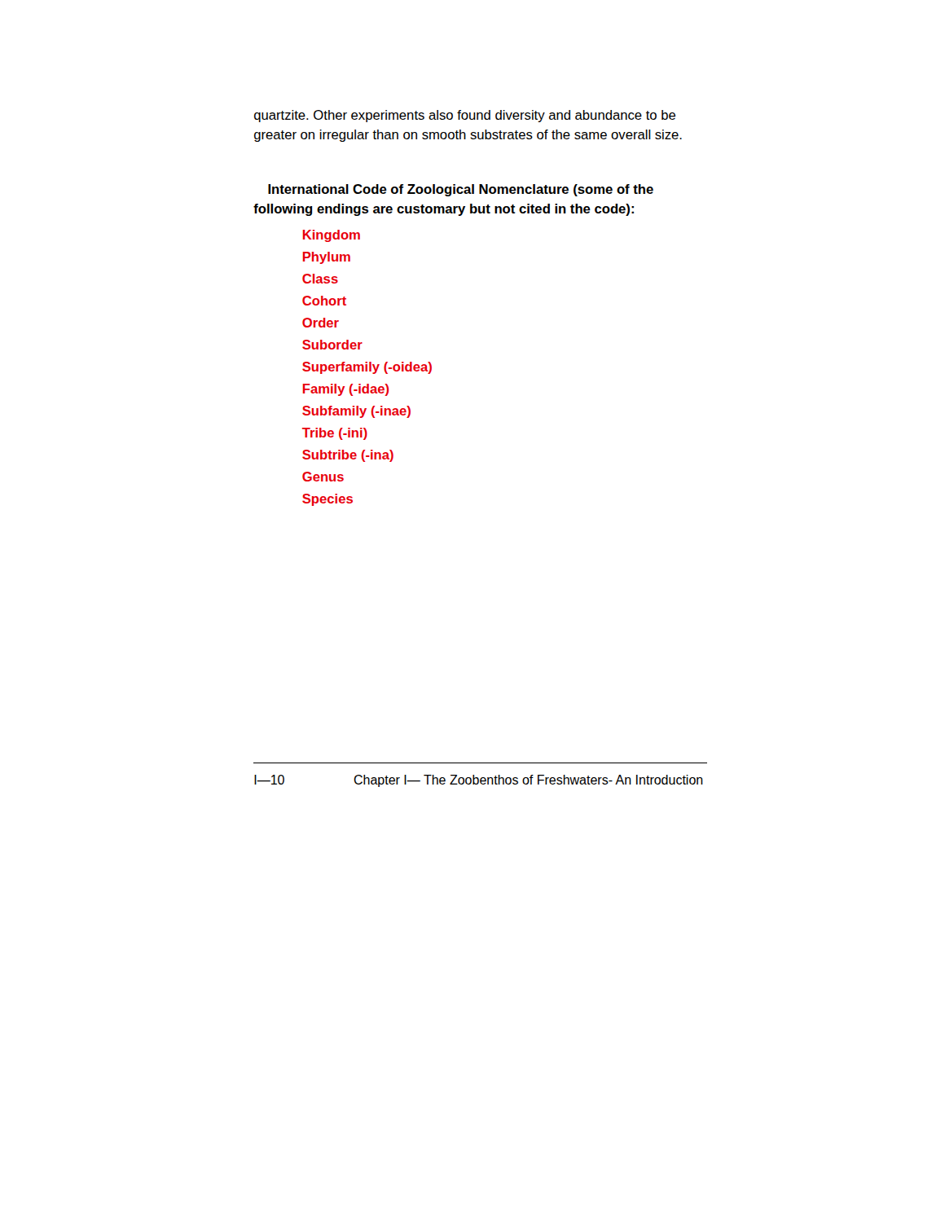quartzite. Other experiments also found diversity and abundance to be greater on irregular than on smooth substrates of the same overall size.
International Code of Zoological Nomenclature (some of the following endings are customary but not cited in the code):
Kingdom
Phylum
Class
Cohort
Order
Suborder
Superfamily (-oidea)
Family (-idae)
Subfamily (-inae)
Tribe (-ini)
Subtribe (-ina)
Genus
Species
I—10 Chapter I— The Zoobenthos of Freshwaters- An Introduction